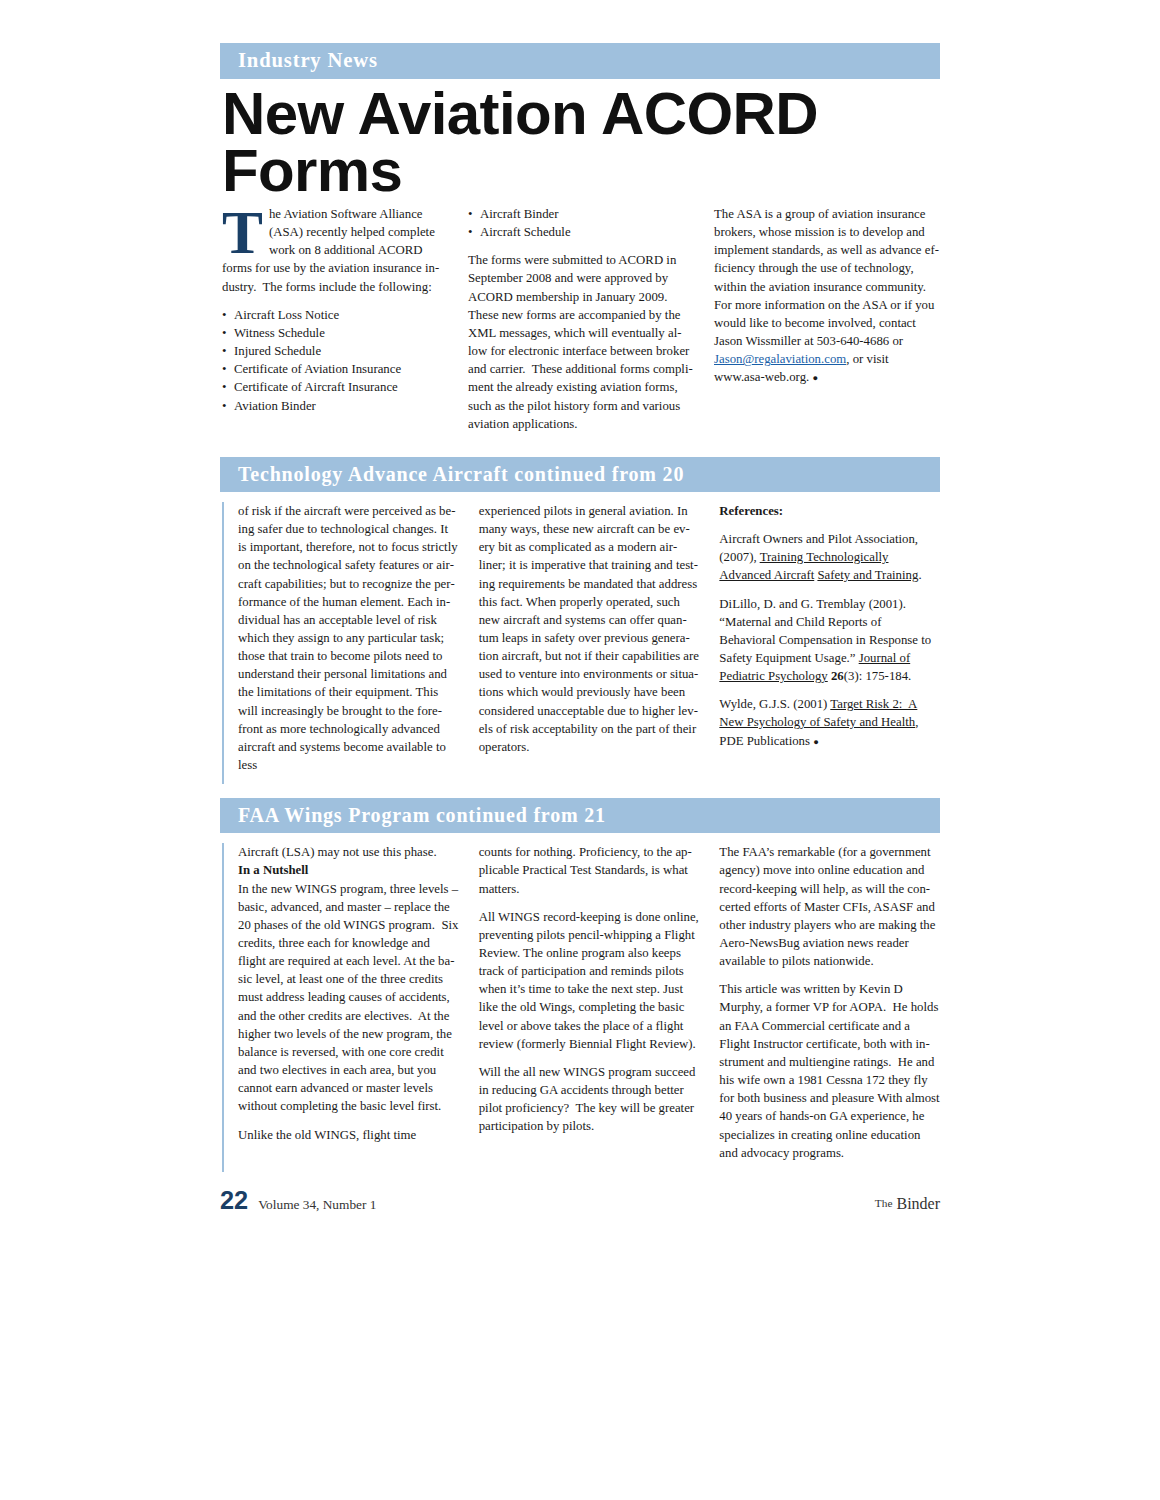Industry News
New Aviation ACORD Forms
The Aviation Software Alliance (ASA) recently helped complete work on 8 additional ACORD forms for use by the aviation insurance industry. The forms include the following:
Aircraft Loss Notice
Witness Schedule
Injured Schedule
Certificate of Aviation Insurance
Certificate of Aircraft Insurance
Aviation Binder
Aircraft Binder
Aircraft Schedule
The forms were submitted to ACORD in September 2008 and were approved by ACORD membership in January 2009. These new forms are accompanied by the XML messages, which will eventually allow for electronic interface between broker and carrier. These additional forms compliment the already existing aviation forms, such as the pilot history form and various aviation applications.
The ASA is a group of aviation insurance brokers, whose mission is to develop and implement standards, as well as advance efficiency through the use of technology, within the aviation insurance community. For more information on the ASA or if you would like to become involved, contact Jason Wissmiller at 503-640-4686 or Jason@regalaviation.com, or visit www.asa-web.org. ●
Technology Advance Aircraft continued from 20
of risk if the aircraft were perceived as being safer due to technological changes. It is important, therefore, not to focus strictly on the technological safety features or aircraft capabilities; but to recognize the performance of the human element. Each individual has an acceptable level of risk which they assign to any particular task; those that train to become pilots need to understand their personal limitations and the limitations of their equipment. This will increasingly be brought to the forefront as more technologically advanced aircraft and systems become available to less
experienced pilots in general aviation. In many ways, these new aircraft can be every bit as complicated as a modern airliner; it is imperative that training and testing requirements be mandated that address this fact. When properly operated, such new aircraft and systems can offer quantum leaps in safety over previous generation aircraft, but not if their capabilities are used to venture into environments or situations which would previously have been considered unacceptable due to higher levels of risk acceptability on the part of their operators.
References:
Aircraft Owners and Pilot Association, (2007), Training Technologically Advanced Aircraft Safety and Training.
DiLillo, D. and G. Tremblay (2001). “Maternal and Child Reports of Behavioral Compensation in Response to Safety Equipment Usage.” Journal of Pediatric Psychology 26(3): 175-184.
Wylde, G.J.S. (2001) Target Risk 2: A New Psychology of Safety and Health, PDE Publications ●
FAA Wings Program continued from 21
Aircraft (LSA) may not use this phase.
In a Nutshell
In the new WINGS program, three levels – basic, advanced, and master – replace the 20 phases of the old WINGS program. Six credits, three each for knowledge and flight are required at each level. At the basic level, at least one of the three credits must address leading causes of accidents, and the other credits are electives. At the higher two levels of the new program, the balance is reversed, with one core credit and two electives in each area, but you cannot earn advanced or master levels without completing the basic level first.
Unlike the old WINGS, flight time
counts for nothing. Proficiency, to the applicable Practical Test Standards, is what matters.
All WINGS record-keeping is done online, preventing pilots pencil-whipping a Flight Review. The online program also keeps track of participation and reminds pilots when it’s time to take the next step. Just like the old Wings, completing the basic level or above takes the place of a flight review (formerly Biennial Flight Review).
Will the all new WINGS program succeed in reducing GA accidents through better pilot proficiency? The key will be greater participation by pilots.
The FAA’s remarkable (for a government agency) move into online education and record-keeping will help, as will the concerted efforts of Master CFIs, ASASF and other industry players who are making the Aero-NewsBug aviation news reader available to pilots nationwide.
This article was written by Kevin D Murphy, a former VP for AOPA. He holds an FAA Commercial certificate and a Flight Instructor certificate, both with instrument and multiengine ratings. He and his wife own a 1981 Cessna 172 they fly for both business and pleasure With almost 40 years of hands-on GA experience, he specializes in creating online education and advocacy programs.
22 Volume 34, Number 1
The Binder